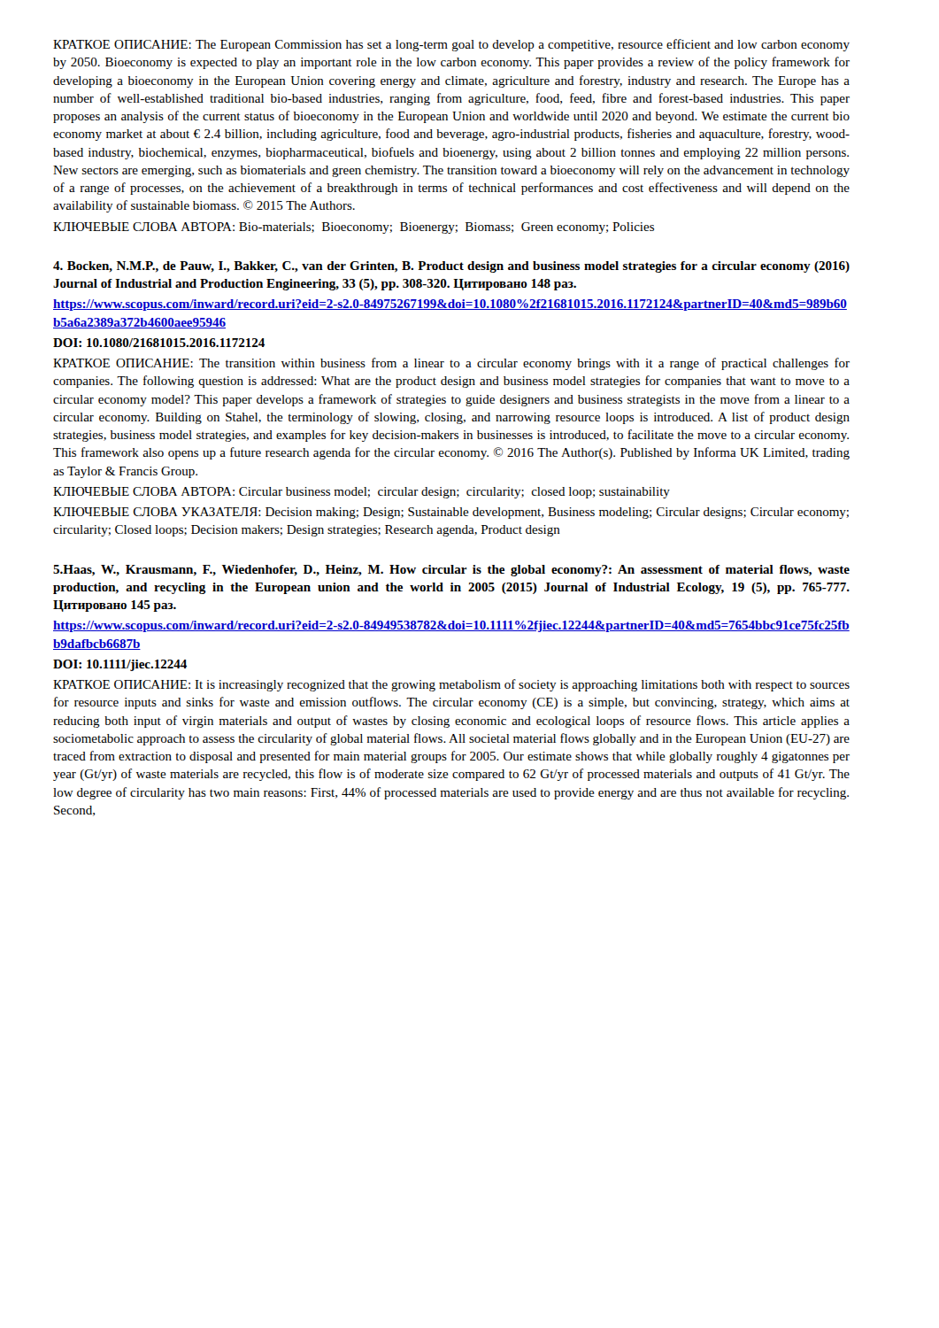КРАТКОЕ ОПИСАНИЕ: The European Commission has set a long-term goal to develop a competitive, resource efficient and low carbon economy by 2050. Bioeconomy is expected to play an important role in the low carbon economy. This paper provides a review of the policy framework for developing a bioeconomy in the European Union covering energy and climate, agriculture and forestry, industry and research. The Europe has a number of well-established traditional bio-based industries, ranging from agriculture, food, feed, fibre and forest-based industries. This paper proposes an analysis of the current status of bioeconomy in the European Union and worldwide until 2020 and beyond. We estimate the current bio economy market at about € 2.4 billion, including agriculture, food and beverage, agro-industrial products, fisheries and aquaculture, forestry, wood-based industry, biochemical, enzymes, biopharmaceutical, biofuels and bioenergy, using about 2 billion tonnes and employing 22 million persons. New sectors are emerging, such as biomaterials and green chemistry. The transition toward a bioeconomy will rely on the advancement in technology of a range of processes, on the achievement of a breakthrough in terms of technical performances and cost effectiveness and will depend on the availability of sustainable biomass. © 2015 The Authors.
КЛЮЧЕВЫЕ СЛОВА АВТОРА: Bio-materials; Bioeconomy; Bioenergy; Biomass; Green economy; Policies
4. Bocken, N.M.P., de Pauw, I., Bakker, C., van der Grinten, B. Product design and business model strategies for a circular economy (2016) Journal of Industrial and Production Engineering, 33 (5), pp. 308-320. Цитировано 148 раз.
https://www.scopus.com/inward/record.uri?eid=2-s2.0-84975267199&doi=10.1080%2f21681015.2016.1172124&partnerID=40&md5=989b60b5a6a2389a372b4600aee95946
DOI: 10.1080/21681015.2016.1172124
КРАТКОЕ ОПИСАНИЕ: The transition within business from a linear to a circular economy brings with it a range of practical challenges for companies. The following question is addressed: What are the product design and business model strategies for companies that want to move to a circular economy model? This paper develops a framework of strategies to guide designers and business strategists in the move from a linear to a circular economy. Building on Stahel, the terminology of slowing, closing, and narrowing resource loops is introduced. A list of product design strategies, business model strategies, and examples for key decision-makers in businesses is introduced, to facilitate the move to a circular economy. This framework also opens up a future research agenda for the circular economy. © 2016 The Author(s). Published by Informa UK Limited, trading as Taylor & Francis Group.
КЛЮЧЕВЫЕ СЛОВА АВТОРА: Circular business model; circular design; circularity; closed loop; sustainability
КЛЮЧЕВЫЕ СЛОВА УКАЗАТЕЛЯ: Decision making; Design; Sustainable development, Business modeling; Circular designs; Circular economy; circularity; Closed loops; Decision makers; Design strategies; Research agenda, Product design
5.Haas, W., Krausmann, F., Wiedenhofer, D., Heinz, M. How circular is the global economy?: An assessment of material flows, waste production, and recycling in the European union and the world in 2005 (2015) Journal of Industrial Ecology, 19 (5), pp. 765-777. Цитировано 145 раз.
https://www.scopus.com/inward/record.uri?eid=2-s2.0-84949538782&doi=10.1111%2fjiec.12244&partnerID=40&md5=7654bbc91ce75fc25fbb9dafbcb6687b
DOI: 10.1111/jiec.12244
КРАТКОЕ ОПИСАНИЕ: It is increasingly recognized that the growing metabolism of society is approaching limitations both with respect to sources for resource inputs and sinks for waste and emission outflows. The circular economy (CE) is a simple, but convincing, strategy, which aims at reducing both input of virgin materials and output of wastes by closing economic and ecological loops of resource flows. This article applies a sociometabolic approach to assess the circularity of global material flows. All societal material flows globally and in the European Union (EU-27) are traced from extraction to disposal and presented for main material groups for 2005. Our estimate shows that while globally roughly 4 gigatonnes per year (Gt/yr) of waste materials are recycled, this flow is of moderate size compared to 62 Gt/yr of processed materials and outputs of 41 Gt/yr. The low degree of circularity has two main reasons: First, 44% of processed materials are used to provide energy and are thus not available for recycling. Second,